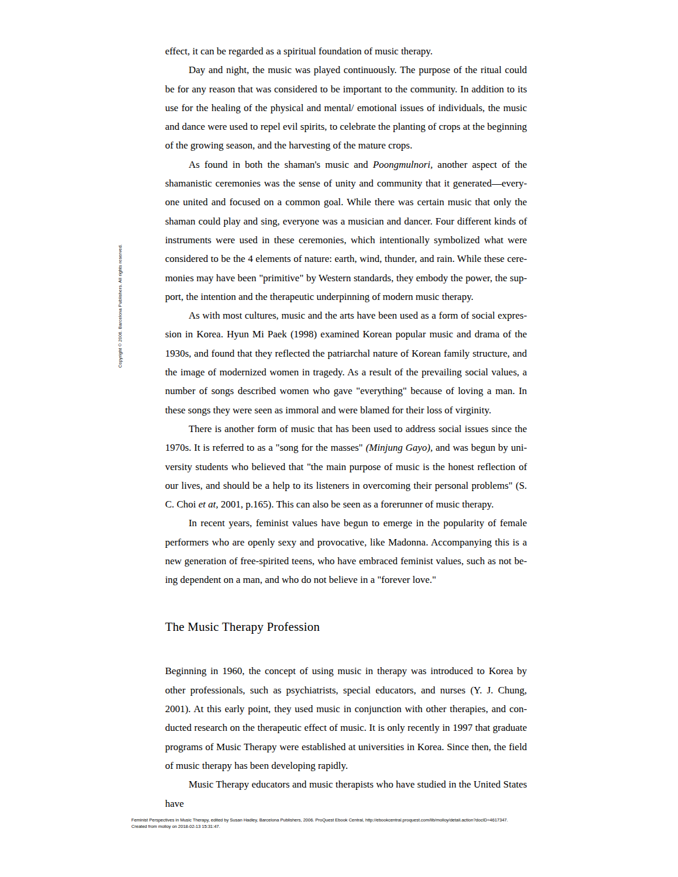Copyright © 2006. Barcelona Publishers. All rights reserved.
effect, it can be regarded as a spiritual foundation of music therapy.
Day and night, the music was played continuously. The purpose of the ritual could be for any reason that was considered to be important to the community. In addition to its use for the healing of the physical and mental/ emotional issues of individuals, the music and dance were used to repel evil spirits, to celebrate the planting of crops at the beginning of the growing season, and the harvesting of the mature crops.
As found in both the shaman's music and Poongmulnori, another aspect of the shamanistic ceremonies was the sense of unity and community that it generated—everyone united and focused on a common goal. While there was certain music that only the shaman could play and sing, everyone was a musician and dancer. Four different kinds of instruments were used in these ceremonies, which intentionally symbolized what were considered to be the 4 elements of nature: earth, wind, thunder, and rain. While these ceremonies may have been "primitive" by Western standards, they embody the power, the support, the intention and the therapeutic underpinning of modern music therapy.
As with most cultures, music and the arts have been used as a form of social expression in Korea. Hyun Mi Paek (1998) examined Korean popular music and drama of the 1930s, and found that they reflected the patriarchal nature of Korean family structure, and the image of modernized women in tragedy. As a result of the prevailing social values, a number of songs described women who gave "everything" because of loving a man. In these songs they were seen as immoral and were blamed for their loss of virginity.
There is another form of music that has been used to address social issues since the 1970s. It is referred to as a "song for the masses" (Minjung Gayo), and was begun by university students who believed that "the main purpose of music is the honest reflection of our lives, and should be a help to its listeners in overcoming their personal problems" (S. C. Choi et at, 2001, p.165). This can also be seen as a forerunner of music therapy.
In recent years, feminist values have begun to emerge in the popularity of female performers who are openly sexy and provocative, like Madonna. Accompanying this is a new generation of free-spirited teens, who have embraced feminist values, such as not being dependent on a man, and who do not believe in a "forever love."
The Music Therapy Profession
Beginning in 1960, the concept of using music in therapy was introduced to Korea by other professionals, such as psychiatrists, special educators, and nurses (Y. J. Chung, 2001). At this early point, they used music in conjunction with other therapies, and conducted research on the therapeutic effect of music. It is only recently in 1997 that graduate programs of Music Therapy were established at universities in Korea. Since then, the field of music therapy has been developing rapidly.
Music Therapy educators and music therapists who have studied in the United States have
Feminist Perspectives in Music Therapy, edited by Susan Hadley, Barcelona Publishers, 2006. ProQuest Ebook Central, http://ebookcentral.proquest.com/lib/molloy/detail.action?docID=4617347.
Created from molloy on 2018-02-13 15:31:47.